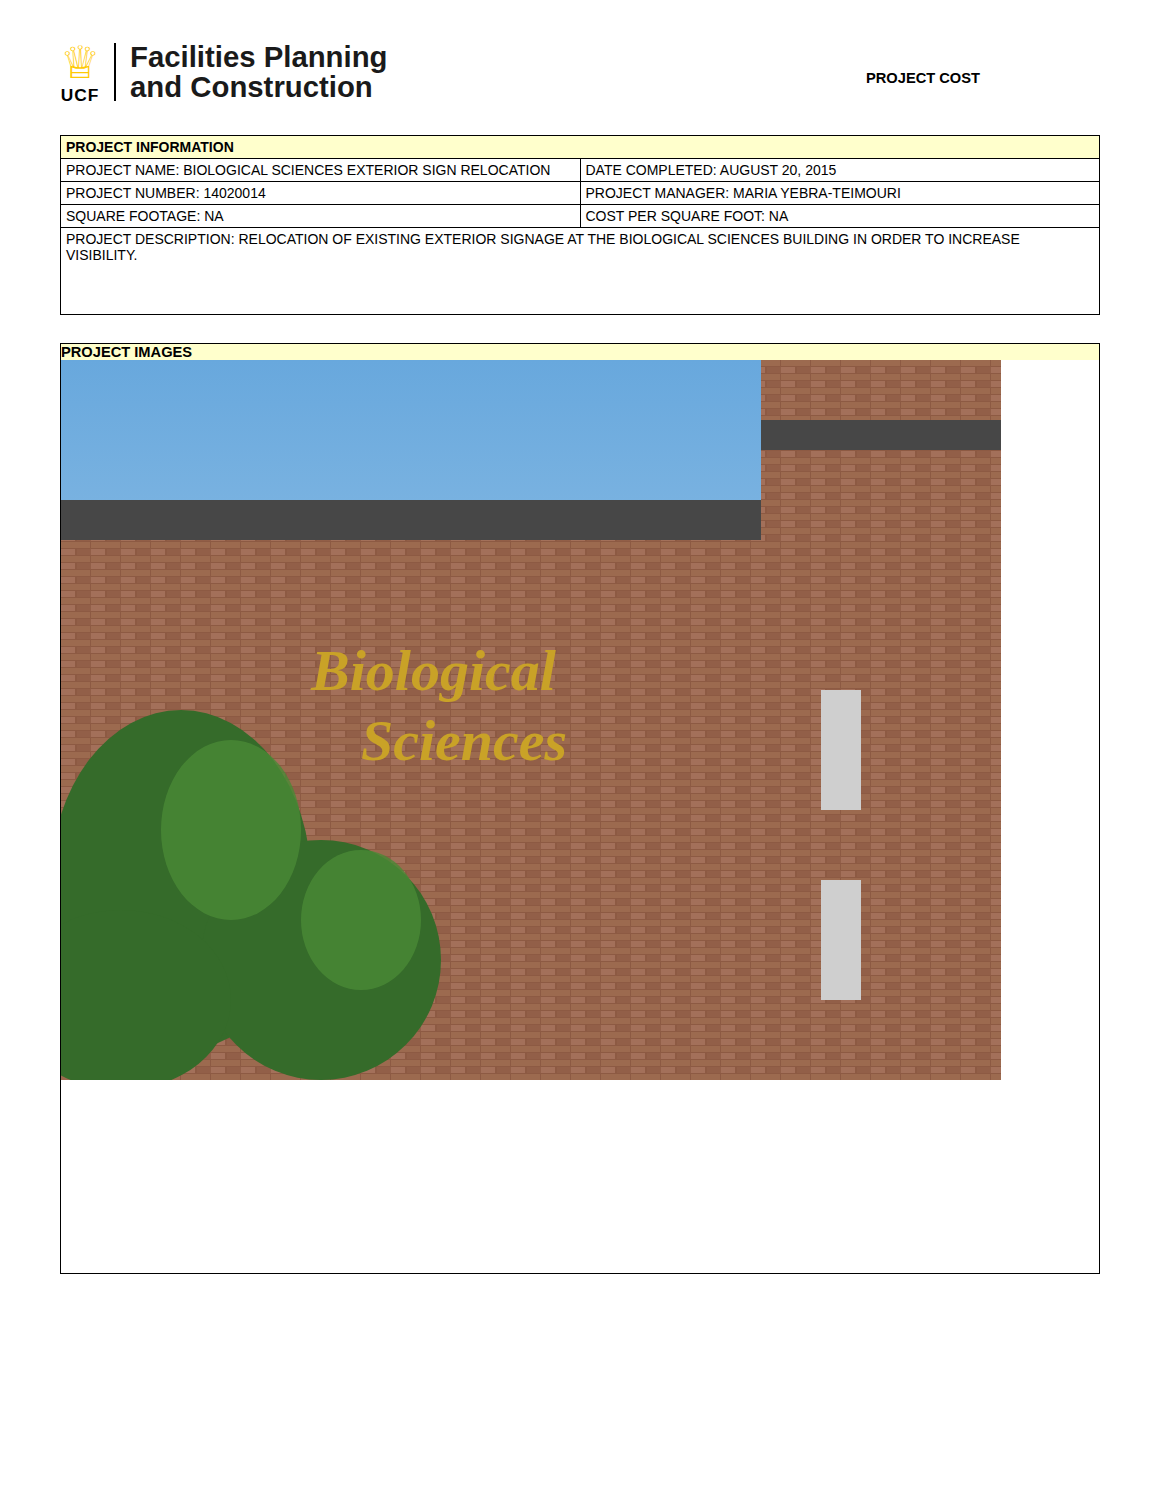♕ UCF
Facilities Planning
and Construction
PROJECT COST
| PROJECT INFORMATION |
| PROJECT NAME: BIOLOGICAL SCIENCES EXTERIOR SIGN RELOCATION | DATE COMPLETED: AUGUST 20, 2015 |
| PROJECT NUMBER: 14020014 | PROJECT MANAGER: MARIA YEBRA-TEIMOURI |
| SQUARE FOOTAGE: NA | COST PER SQUARE FOOT: NA |
| PROJECT DESCRIPTION: RELOCATION OF EXISTING EXTERIOR SIGNAGE AT THE BIOLOGICAL SCIENCES BUILDING IN ORDER TO INCREASE VISIBILITY. |
| PROJECT IMAGES |